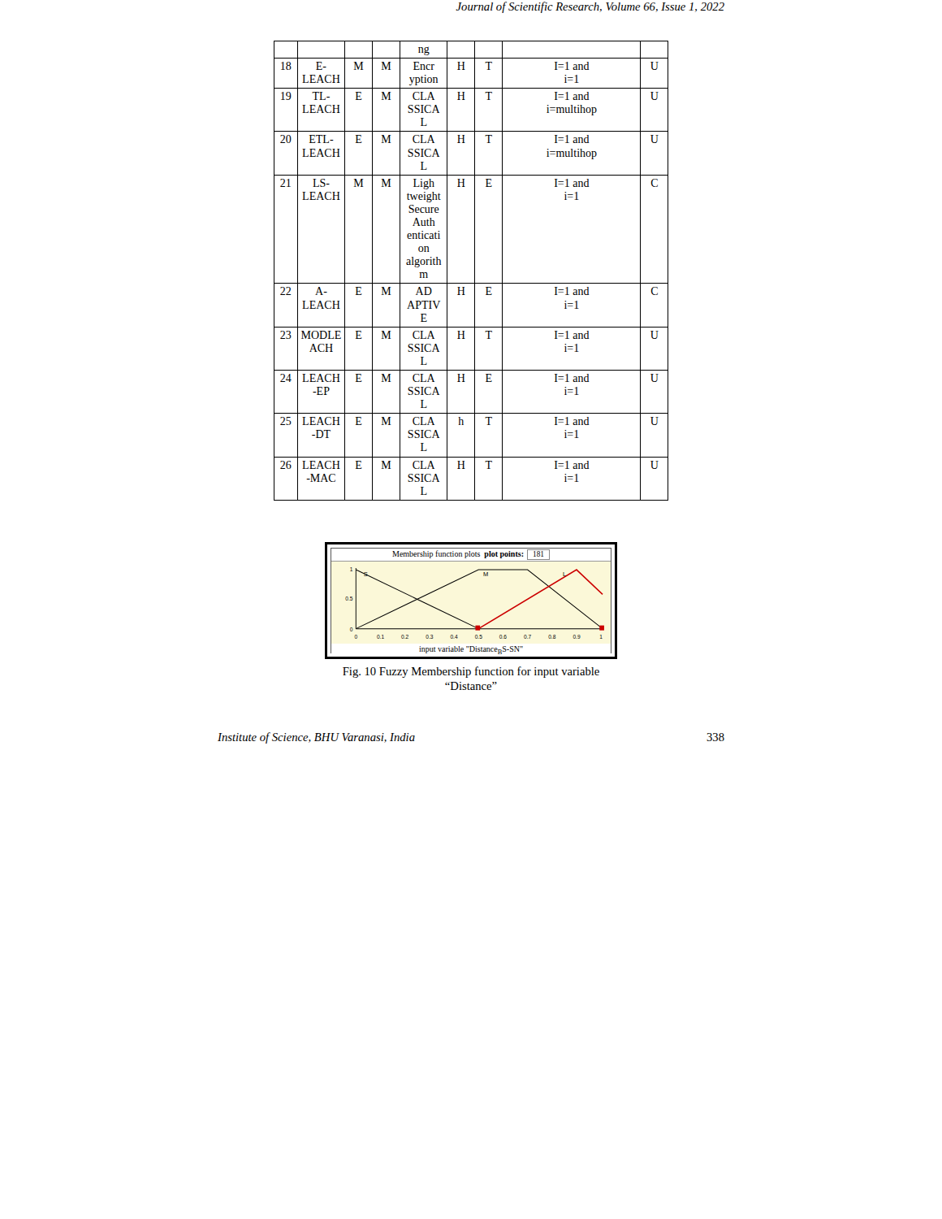Journal of Scientific Research, Volume 66, Issue 1, 2022
| | | | | ng | | | | |
| 18 | E- LEACH | M | M | Encr yption | H | T | I=1 and i=1 | U |
| 19 | TL- LEACH | E | M | CLA SSICA L | H | T | I=1 and i=multihop | U |
| 20 | ETL- LEACH | E | M | CLA SSICA L | H | T | I=1 and i=multihop | U |
| 21 | LS- LEACH | M | M | Ligh tweight Secure Auth enticati on algorith m | H | E | I=1 and i=1 | C |
| 22 | A- LEACH | E | M | AD APTIV E | H | E | I=1 and i=1 | C |
| 23 | MODLE ACH | E | M | CLA SSICA L | H | T | I=1 and i=1 | U |
| 24 | LEACH -EP | E | M | CLA SSICA L | H | E | I=1 and i=1 | U |
| 25 | LEACH -DT | E | M | CLA SSICA L | h | T | I=1 and i=1 | U |
| 26 | LEACH -MAC | E | M | CLA SSICA L | H | T | I=1 and i=1 | U |
Membership function plots plot points: 181
1 0.5 0 0 0.1 0.2 0.3 0.4 0.5 0.6 0.7 0.8 0.9 1 S M L
input variable "DistanceBS-SN"
Fig. 10 Fuzzy Membership function for input variable
“Distance”
Institute of Science, BHU Varanasi, India 338